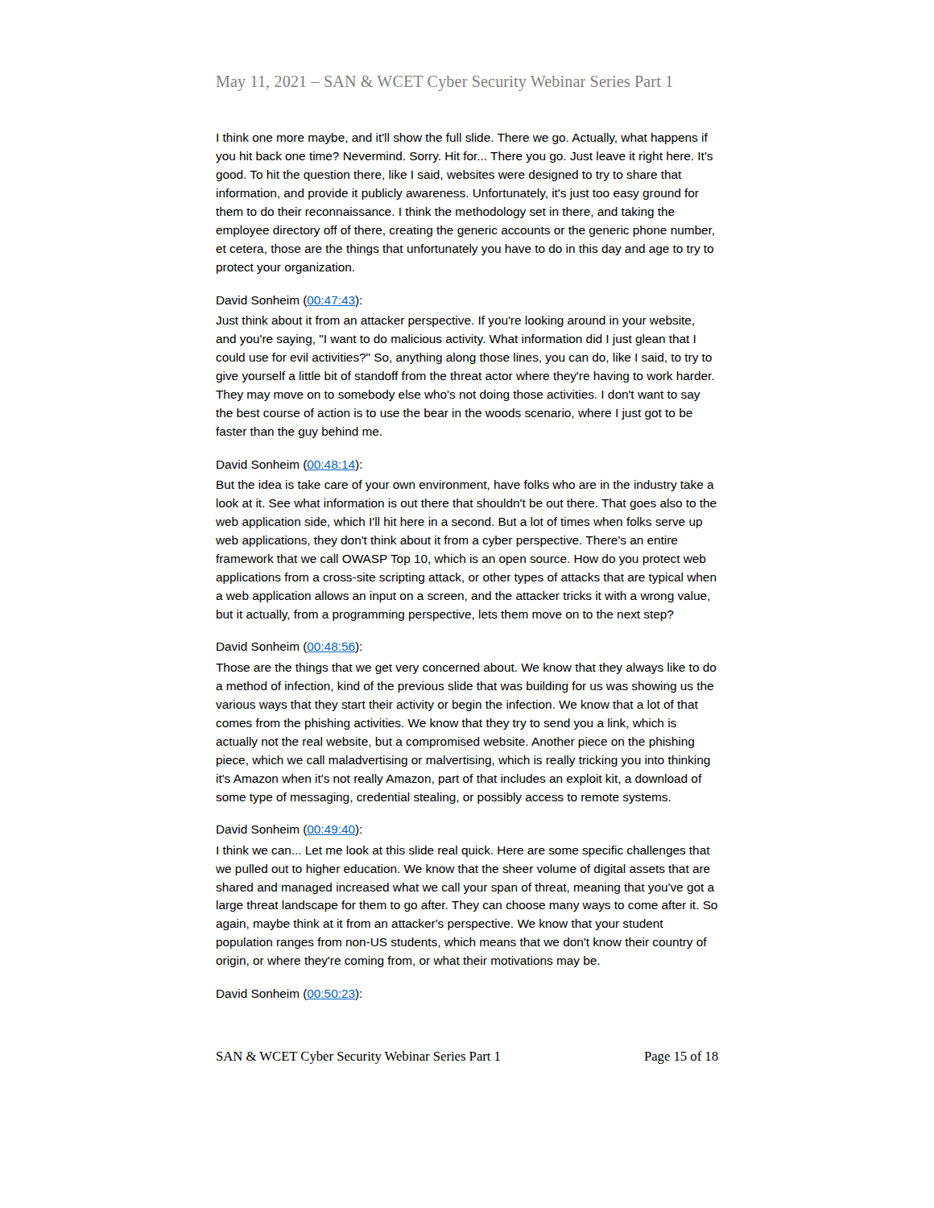May 11, 2021 – SAN & WCET Cyber Security Webinar Series Part 1
I think one more maybe, and it'll show the full slide. There we go. Actually, what happens if you hit back one time? Nevermind. Sorry. Hit for... There you go. Just leave it right here. It's good. To hit the question there, like I said, websites were designed to try to share that information, and provide it publicly awareness. Unfortunately, it's just too easy ground for them to do their reconnaissance. I think the methodology set in there, and taking the employee directory off of there, creating the generic accounts or the generic phone number, et cetera, those are the things that unfortunately you have to do in this day and age to try to protect your organization.
David Sonheim (00:47:43):
Just think about it from an attacker perspective. If you're looking around in your website, and you're saying, "I want to do malicious activity. What information did I just glean that I could use for evil activities?" So, anything along those lines, you can do, like I said, to try to give yourself a little bit of standoff from the threat actor where they're having to work harder. They may move on to somebody else who's not doing those activities. I don't want to say the best course of action is to use the bear in the woods scenario, where I just got to be faster than the guy behind me.
David Sonheim (00:48:14):
But the idea is take care of your own environment, have folks who are in the industry take a look at it. See what information is out there that shouldn't be out there. That goes also to the web application side, which I'll hit here in a second. But a lot of times when folks serve up web applications, they don't think about it from a cyber perspective. There's an entire framework that we call OWASP Top 10, which is an open source. How do you protect web applications from a cross-site scripting attack, or other types of attacks that are typical when a web application allows an input on a screen, and the attacker tricks it with a wrong value, but it actually, from a programming perspective, lets them move on to the next step?
David Sonheim (00:48:56):
Those are the things that we get very concerned about. We know that they always like to do a method of infection, kind of the previous slide that was building for us was showing us the various ways that they start their activity or begin the infection. We know that a lot of that comes from the phishing activities. We know that they try to send you a link, which is actually not the real website, but a compromised website. Another piece on the phishing piece, which we call maladvertising or malvertising, which is really tricking you into thinking it's Amazon when it's not really Amazon, part of that includes an exploit kit, a download of some type of messaging, credential stealing, or possibly access to remote systems.
David Sonheim (00:49:40):
I think we can... Let me look at this slide real quick. Here are some specific challenges that we pulled out to higher education. We know that the sheer volume of digital assets that are shared and managed increased what we call your span of threat, meaning that you've got a large threat landscape for them to go after. They can choose many ways to come after it. So again, maybe think at it from an attacker's perspective. We know that your student population ranges from non-US students, which means that we don't know their country of origin, or where they're coming from, or what their motivations may be.
David Sonheim (00:50:23):
SAN & WCET Cyber Security Webinar Series Part 1
Page 15 of 18